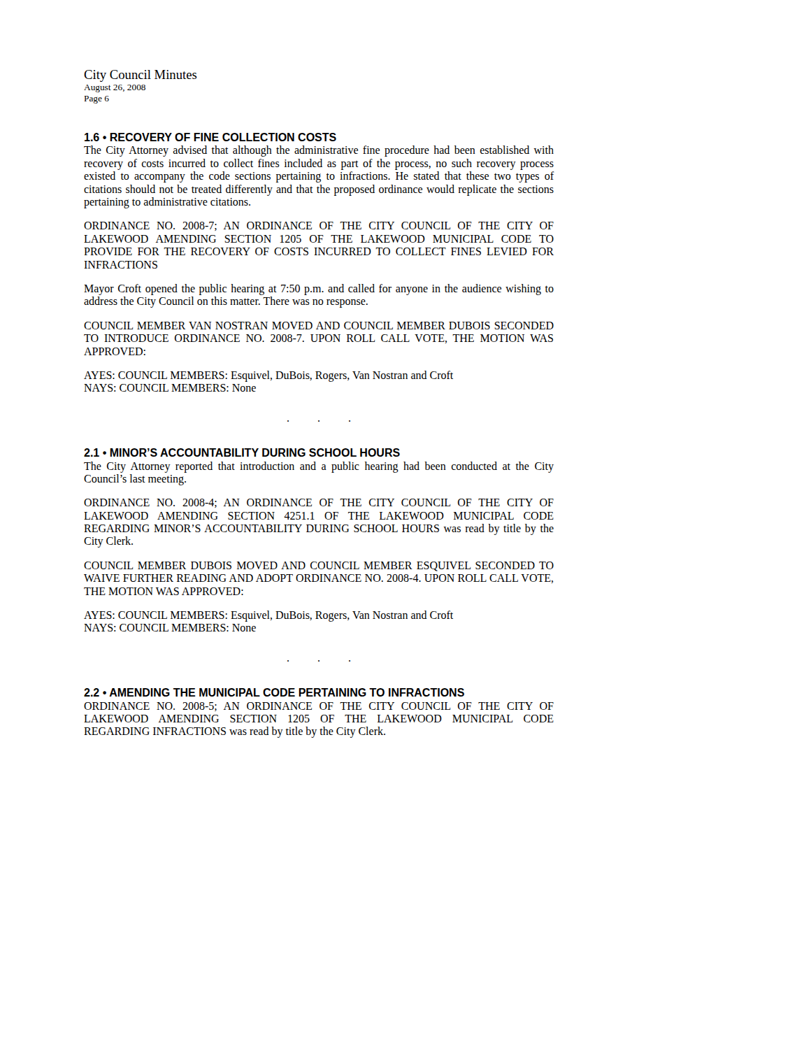City Council Minutes
August 26, 2008
Page 6
1.6 • RECOVERY OF FINE COLLECTION COSTS
The City Attorney advised that although the administrative fine procedure had been established with recovery of costs incurred to collect fines included as part of the process, no such recovery process existed to accompany the code sections pertaining to infractions. He stated that these two types of citations should not be treated differently and that the proposed ordinance would replicate the sections pertaining to administrative citations.
ORDINANCE NO. 2008-7; AN ORDINANCE OF THE CITY COUNCIL OF THE CITY OF LAKEWOOD AMENDING SECTION 1205 OF THE LAKEWOOD MUNICIPAL CODE TO PROVIDE FOR THE RECOVERY OF COSTS INCURRED TO COLLECT FINES LEVIED FOR INFRACTIONS
Mayor Croft opened the public hearing at 7:50 p.m. and called for anyone in the audience wishing to address the City Council on this matter. There was no response.
COUNCIL MEMBER VAN NOSTRAN MOVED AND COUNCIL MEMBER DUBOIS SECONDED TO INTRODUCE ORDINANCE NO. 2008-7. UPON ROLL CALL VOTE, THE MOTION WAS APPROVED:
AYES: COUNCIL MEMBERS: Esquivel, DuBois, Rogers, Van Nostran and Croft
NAYS: COUNCIL MEMBERS: None
...
2.1 • MINOR’S ACCOUNTABILITY DURING SCHOOL HOURS
The City Attorney reported that introduction and a public hearing had been conducted at the City Council’s last meeting.
ORDINANCE NO. 2008-4; AN ORDINANCE OF THE CITY COUNCIL OF THE CITY OF LAKEWOOD AMENDING SECTION 4251.1 OF THE LAKEWOOD MUNICIPAL CODE REGARDING MINOR’S ACCOUNTABILITY DURING SCHOOL HOURS was read by title by the City Clerk.
COUNCIL MEMBER DUBOIS MOVED AND COUNCIL MEMBER ESQUIVEL SECONDED TO WAIVE FURTHER READING AND ADOPT ORDINANCE NO. 2008-4. UPON ROLL CALL VOTE, THE MOTION WAS APPROVED:
AYES: COUNCIL MEMBERS: Esquivel, DuBois, Rogers, Van Nostran and Croft
NAYS: COUNCIL MEMBERS: None
...
2.2 • AMENDING THE MUNICIPAL CODE PERTAINING TO INFRACTIONS
ORDINANCE NO. 2008-5; AN ORDINANCE OF THE CITY COUNCIL OF THE CITY OF LAKEWOOD AMENDING SECTION 1205 OF THE LAKEWOOD MUNICIPAL CODE REGARDING INFRACTIONS was read by title by the City Clerk.